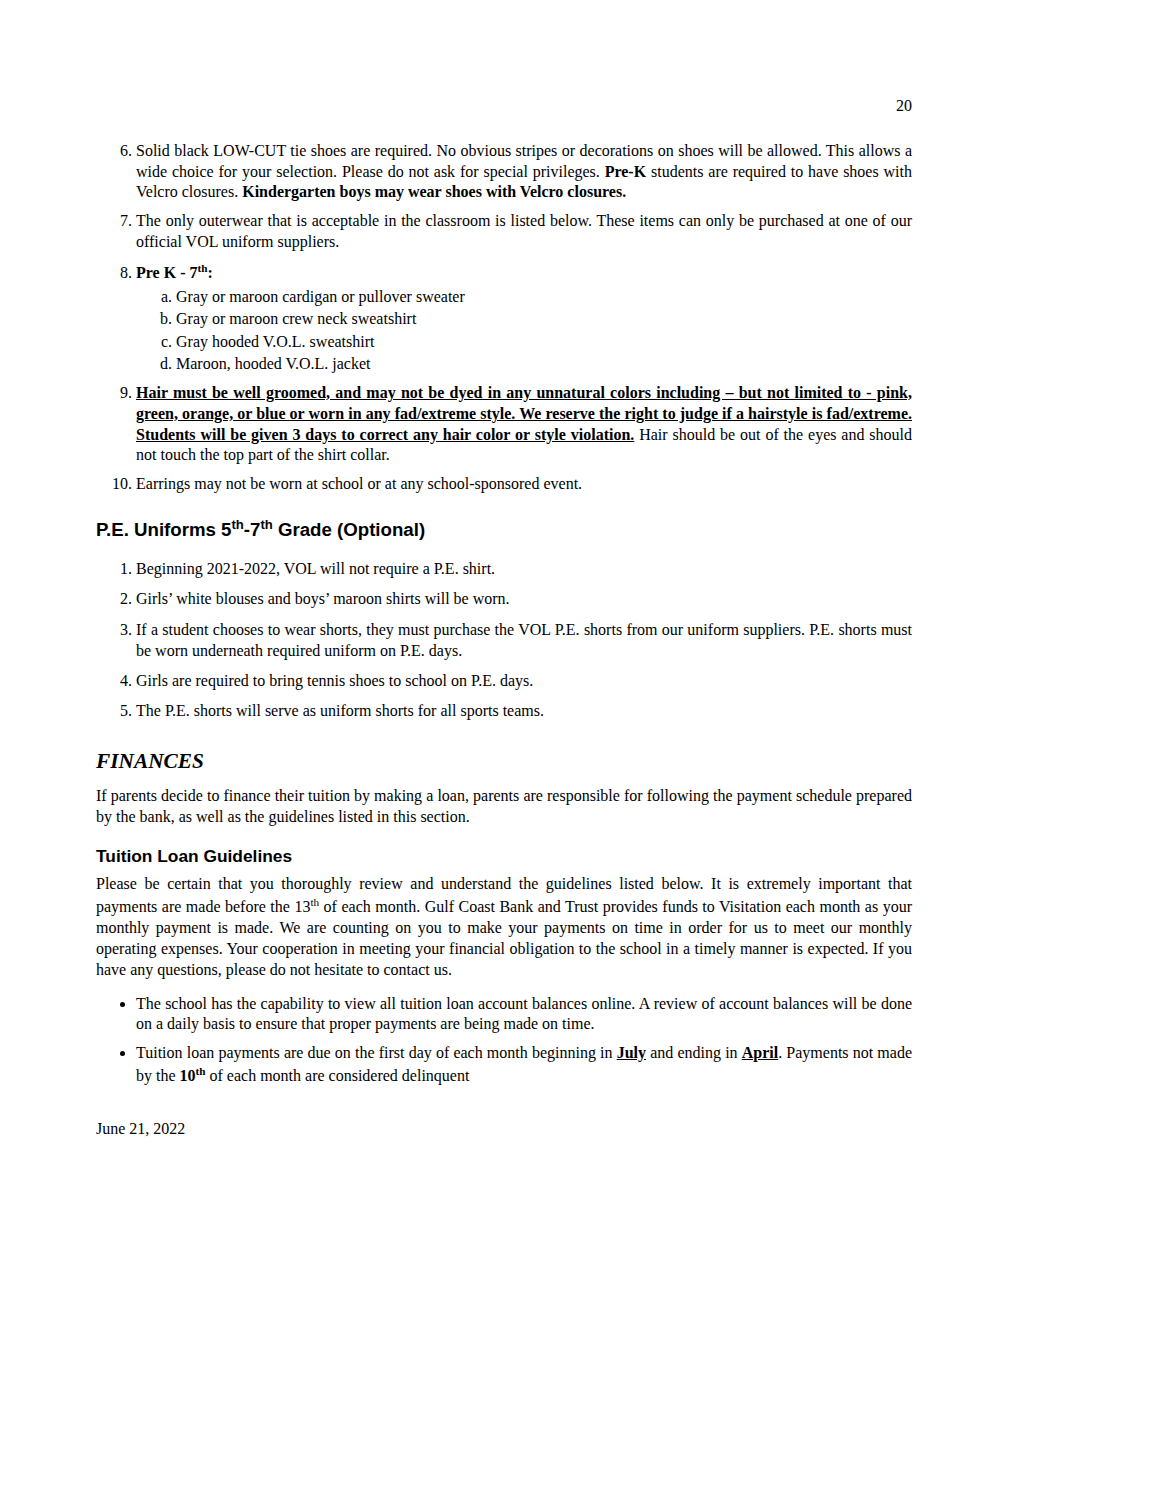20
Solid black LOW-CUT tie shoes are required. No obvious stripes or decorations on shoes will be allowed. This allows a wide choice for your selection. Please do not ask for special privileges. Pre-K students are required to have shoes with Velcro closures. Kindergarten boys may wear shoes with Velcro closures.
The only outerwear that is acceptable in the classroom is listed below. These items can only be purchased at one of our official VOL uniform suppliers.
Pre K - 7th:
Gray or maroon cardigan or pullover sweater
Gray or maroon crew neck sweatshirt
Gray hooded V.O.L. sweatshirt
Maroon, hooded V.O.L. jacket
Hair must be well groomed, and may not be dyed in any unnatural colors including – but not limited to - pink, green, orange, or blue or worn in any fad/extreme style. We reserve the right to judge if a hairstyle is fad/extreme. Students will be given 3 days to correct any hair color or style violation. Hair should be out of the eyes and should not touch the top part of the shirt collar.
Earrings may not be worn at school or at any school-sponsored event.
P.E. Uniforms 5th-7th Grade (Optional)
Beginning 2021-2022, VOL will not require a P.E. shirt.
Girls’ white blouses and boys’ maroon shirts will be worn.
If a student chooses to wear shorts, they must purchase the VOL P.E. shorts from our uniform suppliers. P.E. shorts must be worn underneath required uniform on P.E. days.
Girls are required to bring tennis shoes to school on P.E. days.
The P.E. shorts will serve as uniform shorts for all sports teams.
FINANCES
If parents decide to finance their tuition by making a loan, parents are responsible for following the payment schedule prepared by the bank, as well as the guidelines listed in this section.
Tuition Loan Guidelines
Please be certain that you thoroughly review and understand the guidelines listed below. It is extremely important that payments are made before the 13th of each month. Gulf Coast Bank and Trust provides funds to Visitation each month as your monthly payment is made. We are counting on you to make your payments on time in order for us to meet our monthly operating expenses. Your cooperation in meeting your financial obligation to the school in a timely manner is expected. If you have any questions, please do not hesitate to contact us.
The school has the capability to view all tuition loan account balances online. A review of account balances will be done on a daily basis to ensure that proper payments are being made on time.
Tuition loan payments are due on the first day of each month beginning in July and ending in April. Payments not made by the 10th of each month are considered delinquent
June 21, 2022